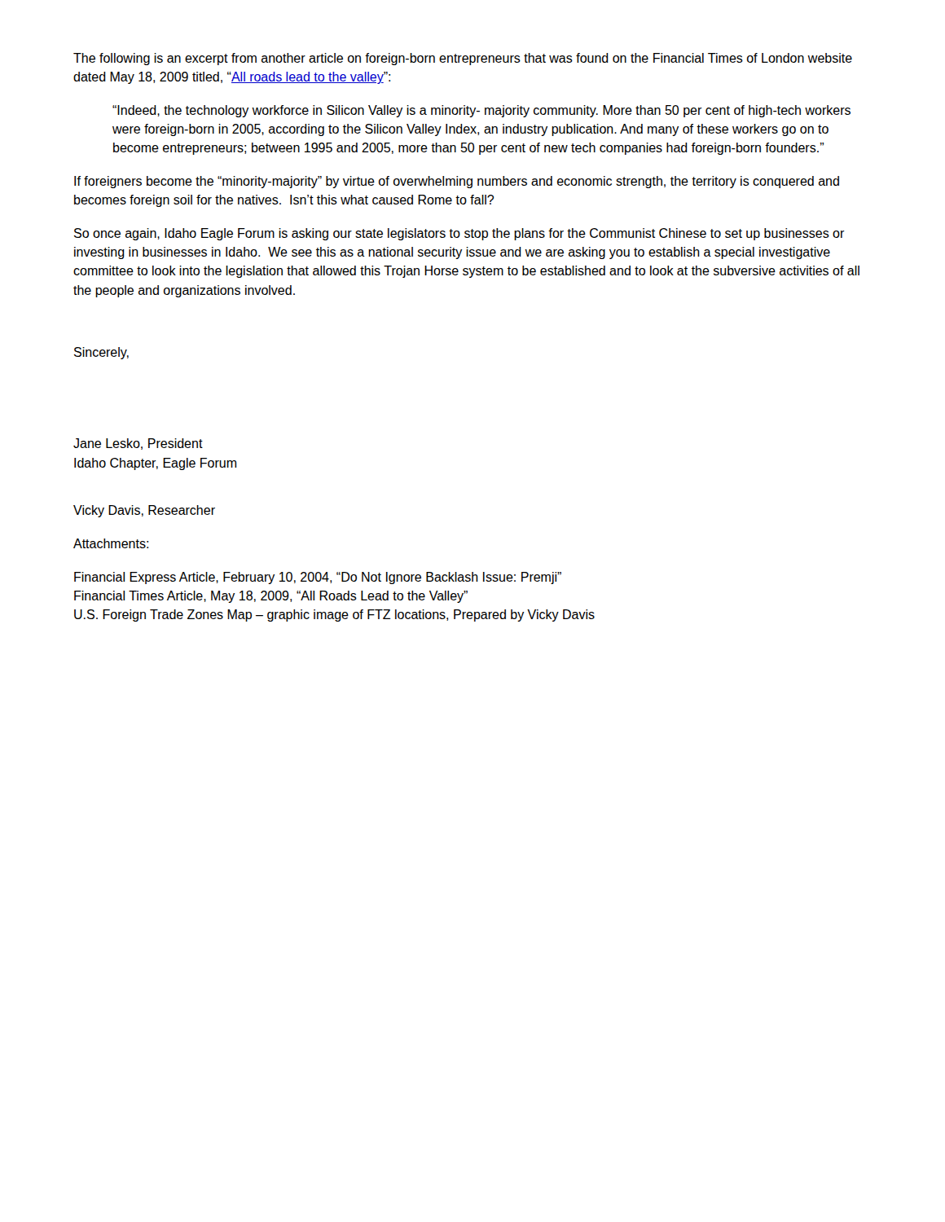The following is an excerpt from another article on foreign-born entrepreneurs that was found on the Financial Times of London website dated May 18, 2009 titled, “All roads lead to the valley”:
“Indeed, the technology workforce in Silicon Valley is a minority- majority community. More than 50 per cent of high-tech workers were foreign-born in 2005, according to the Silicon Valley Index, an industry publication. And many of these workers go on to become entrepreneurs; between 1995 and 2005, more than 50 per cent of new tech companies had foreign-born founders.”
If foreigners become the “minority-majority” by virtue of overwhelming numbers and economic strength, the territory is conquered and becomes foreign soil for the natives. Isn’t this what caused Rome to fall?
So once again, Idaho Eagle Forum is asking our state legislators to stop the plans for the Communist Chinese to set up businesses or investing in businesses in Idaho. We see this as a national security issue and we are asking you to establish a special investigative committee to look into the legislation that allowed this Trojan Horse system to be established and to look at the subversive activities of all the people and organizations involved.
Sincerely,
Jane Lesko, President
Idaho Chapter, Eagle Forum
Vicky Davis, Researcher
Attachments:
Financial Express Article, February 10, 2004, “Do Not Ignore Backlash Issue: Premji”
Financial Times Article, May 18, 2009, “All Roads Lead to the Valley”
U.S. Foreign Trade Zones Map – graphic image of FTZ locations, Prepared by Vicky Davis